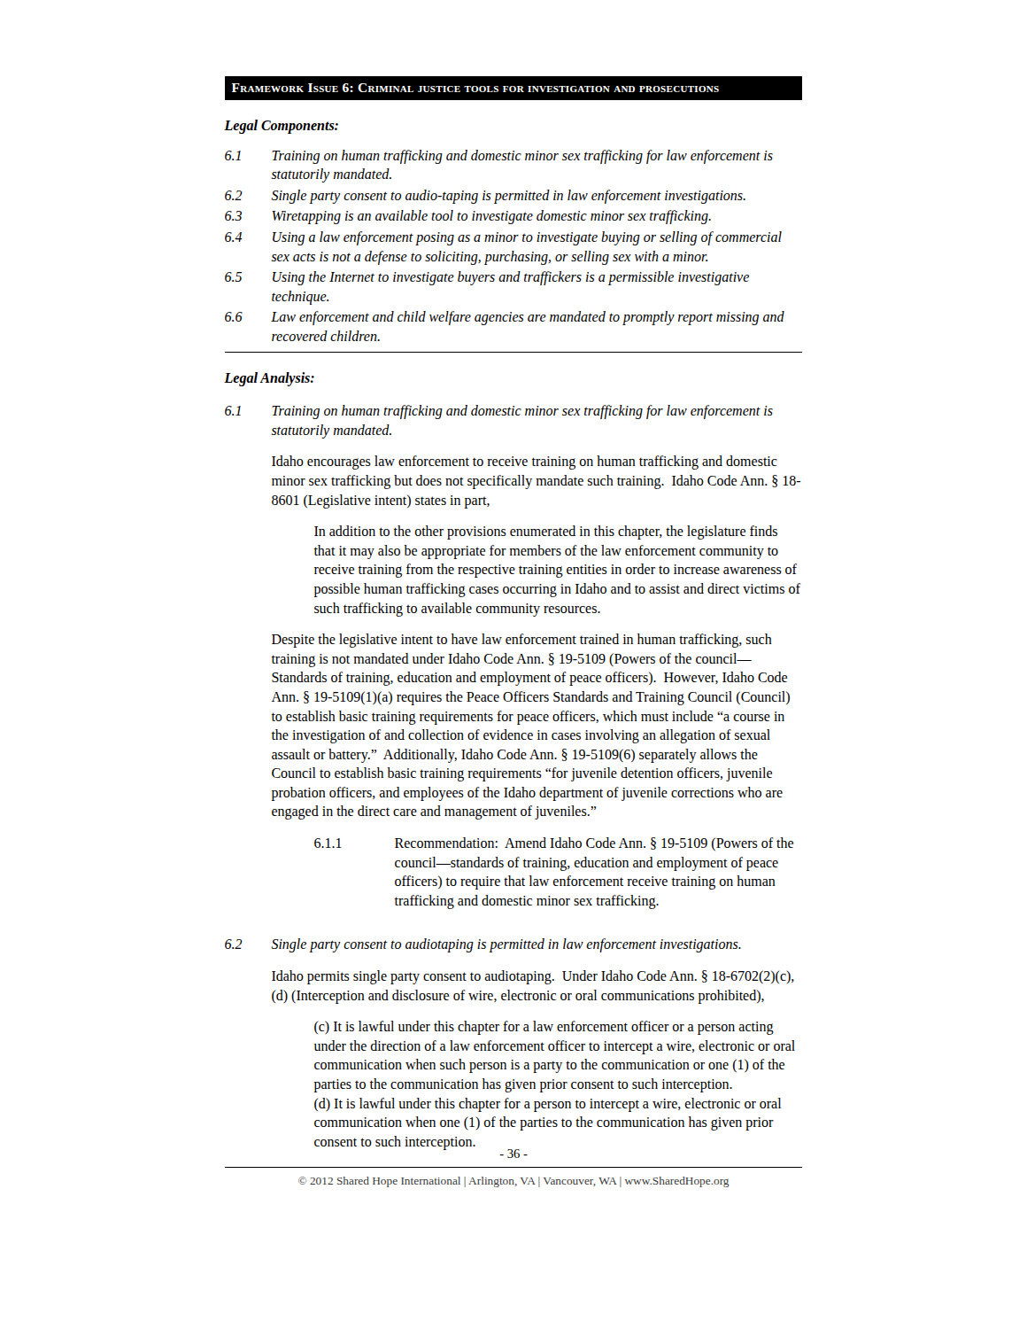Framework Issue 6: Criminal justice tools for investigation and prosecutions
Legal Components:
6.1 Training on human trafficking and domestic minor sex trafficking for law enforcement is statutorily mandated.
6.2 Single party consent to audio-taping is permitted in law enforcement investigations.
6.3 Wiretapping is an available tool to investigate domestic minor sex trafficking.
6.4 Using a law enforcement posing as a minor to investigate buying or selling of commercial sex acts is not a defense to soliciting, purchasing, or selling sex with a minor.
6.5 Using the Internet to investigate buyers and traffickers is a permissible investigative technique.
6.6 Law enforcement and child welfare agencies are mandated to promptly report missing and recovered children.
Legal Analysis:
6.1
Training on human trafficking and domestic minor sex trafficking for law enforcement is statutorily mandated.
Idaho encourages law enforcement to receive training on human trafficking and domestic minor sex trafficking but does not specifically mandate such training. Idaho Code Ann. § 18-8601 (Legislative intent) states in part,
In addition to the other provisions enumerated in this chapter, the legislature finds that it may also be appropriate for members of the law enforcement community to receive training from the respective training entities in order to increase awareness of possible human trafficking cases occurring in Idaho and to assist and direct victims of such trafficking to available community resources.
Despite the legislative intent to have law enforcement trained in human trafficking, such training is not mandated under Idaho Code Ann. § 19-5109 (Powers of the council—Standards of training, education and employment of peace officers). However, Idaho Code Ann. § 19-5109(1)(a) requires the Peace Officers Standards and Training Council (Council) to establish basic training requirements for peace officers, which must include “a course in the investigation of and collection of evidence in cases involving an allegation of sexual assault or battery.” Additionally, Idaho Code Ann. § 19-5109(6) separately allows the Council to establish basic training requirements “for juvenile detention officers, juvenile probation officers, and employees of the Idaho department of juvenile corrections who are engaged in the direct care and management of juveniles.”
6.1.1
Recommendation: Amend Idaho Code Ann. § 19-5109 (Powers of the council—standards of training, education and employment of peace officers) to require that law enforcement receive training on human trafficking and domestic minor sex trafficking.
6.2
Single party consent to audiotaping is permitted in law enforcement investigations.
Idaho permits single party consent to audiotaping. Under Idaho Code Ann. § 18-6702(2)(c), (d) (Interception and disclosure of wire, electronic or oral communications prohibited),
(c) It is lawful under this chapter for a law enforcement officer or a person acting under the direction of a law enforcement officer to intercept a wire, electronic or oral communication when such person is a party to the communication or one (1) of the parties to the communication has given prior consent to such interception.
(d) It is lawful under this chapter for a person to intercept a wire, electronic or oral communication when one (1) of the parties to the communication has given prior consent to such interception.
- 36 -
© 2012 Shared Hope International | Arlington, VA | Vancouver, WA | www.SharedHope.org